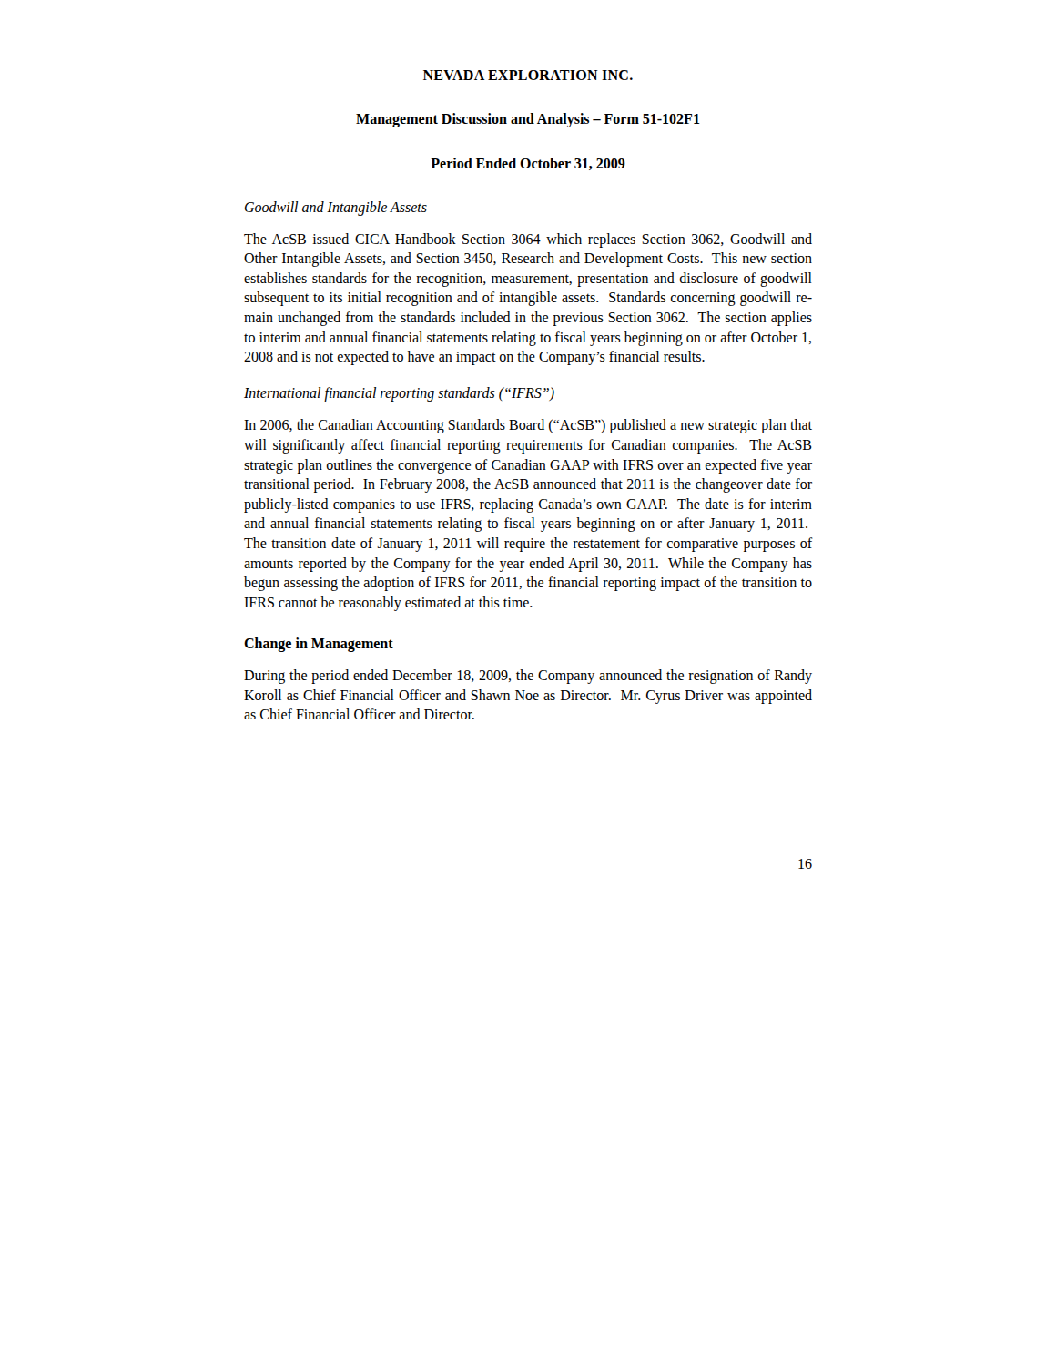NEVADA EXPLORATION INC.
Management Discussion and Analysis – Form 51-102F1
Period Ended October 31, 2009
Goodwill and Intangible Assets
The AcSB issued CICA Handbook Section 3064 which replaces Section 3062, Goodwill and Other Intangible Assets, and Section 3450, Research and Development Costs. This new section establishes standards for the recognition, measurement, presentation and disclosure of goodwill subsequent to its initial recognition and of intangible assets. Standards concerning goodwill remain unchanged from the standards included in the previous Section 3062. The section applies to interim and annual financial statements relating to fiscal years beginning on or after October 1, 2008 and is not expected to have an impact on the Company’s financial results.
International financial reporting standards (“IFRS”)
In 2006, the Canadian Accounting Standards Board (“AcSB”) published a new strategic plan that will significantly affect financial reporting requirements for Canadian companies. The AcSB strategic plan outlines the convergence of Canadian GAAP with IFRS over an expected five year transitional period. In February 2008, the AcSB announced that 2011 is the changeover date for publicly-listed companies to use IFRS, replacing Canada’s own GAAP. The date is for interim and annual financial statements relating to fiscal years beginning on or after January 1, 2011. The transition date of January 1, 2011 will require the restatement for comparative purposes of amounts reported by the Company for the year ended April 30, 2011. While the Company has begun assessing the adoption of IFRS for 2011, the financial reporting impact of the transition to IFRS cannot be reasonably estimated at this time.
Change in Management
During the period ended December 18, 2009, the Company announced the resignation of Randy Koroll as Chief Financial Officer and Shawn Noe as Director. Mr. Cyrus Driver was appointed as Chief Financial Officer and Director.
16